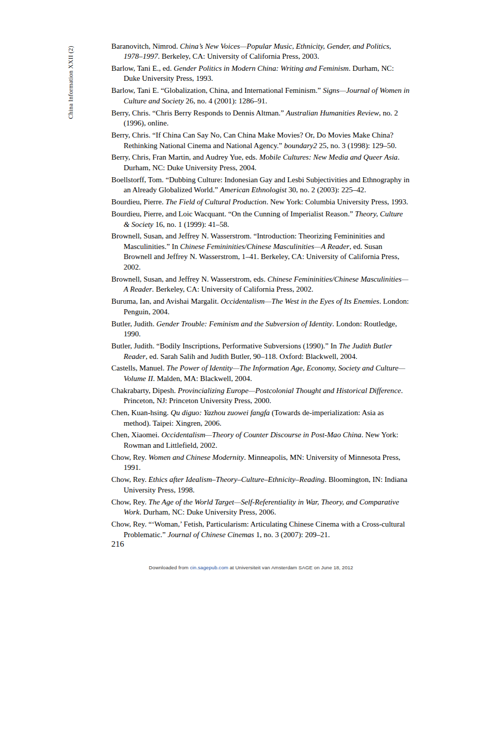China Information XXII (2)
Baranovitch, Nimrod. China’s New Voices—Popular Music, Ethnicity, Gender, and Politics, 1978–1997. Berkeley, CA: University of California Press, 2003.
Barlow, Tani E., ed. Gender Politics in Modern China: Writing and Feminism. Durham, NC: Duke University Press, 1993.
Barlow, Tani E. “Globalization, China, and International Feminism.” Signs—Journal of Women in Culture and Society 26, no. 4 (2001): 1286–91.
Berry, Chris. “Chris Berry Responds to Dennis Altman.” Australian Humanities Review, no. 2 (1996), online.
Berry, Chris. “If China Can Say No, Can China Make Movies? Or, Do Movies Make China? Rethinking National Cinema and National Agency.” boundary2 25, no. 3 (1998): 129–50.
Berry, Chris, Fran Martin, and Audrey Yue, eds. Mobile Cultures: New Media and Queer Asia. Durham, NC: Duke University Press, 2004.
Boellstorff, Tom. “Dubbing Culture: Indonesian Gay and Lesbi Subjectivities and Ethnography in an Already Globalized World.” American Ethnologist 30, no. 2 (2003): 225–42.
Bourdieu, Pierre. The Field of Cultural Production. New York: Columbia University Press, 1993.
Bourdieu, Pierre, and Loic Wacquant. “On the Cunning of Imperialist Reason.” Theory, Culture & Society 16, no. 1 (1999): 41–58.
Brownell, Susan, and Jeffrey N. Wasserstrom. “Introduction: Theorizing Femininities and Masculinities.” In Chinese Femininities/Chinese Masculinities—A Reader, ed. Susan Brownell and Jeffrey N. Wasserstrom, 1–41. Berkeley, CA: University of California Press, 2002.
Brownell, Susan, and Jeffrey N. Wasserstrom, eds. Chinese Femininities/Chinese Masculinities—A Reader. Berkeley, CA: University of California Press, 2002.
Buruma, Ian, and Avishai Margalit. Occidentalism—The West in the Eyes of Its Enemies. London: Penguin, 2004.
Butler, Judith. Gender Trouble: Feminism and the Subversion of Identity. London: Routledge, 1990.
Butler, Judith. “Bodily Inscriptions, Performative Subversions (1990).” In The Judith Butler Reader, ed. Sarah Salih and Judith Butler, 90–118. Oxford: Blackwell, 2004.
Castells, Manuel. The Power of Identity—The Information Age, Economy, Society and Culture—Volume II. Malden, MA: Blackwell, 2004.
Chakrabarty, Dipesh. Provincializing Europe—Postcolonial Thought and Historical Difference. Princeton, NJ: Princeton University Press, 2000.
Chen, Kuan-hsing. Qu diguo: Yazhou zuowei fangfa (Towards de-imperialization: Asia as method). Taipei: Xingren, 2006.
Chen, Xiaomei. Occidentalism—Theory of Counter Discourse in Post-Mao China. New York: Rowman and Littlefield, 2002.
Chow, Rey. Women and Chinese Modernity. Minneapolis, MN: University of Minnesota Press, 1991.
Chow, Rey. Ethics after Idealism–Theory–Culture–Ethnicity–Reading. Bloomington, IN: Indiana University Press, 1998.
Chow, Rey. The Age of the World Target—Self-Referentiality in War, Theory, and Comparative Work. Durham, NC: Duke University Press, 2006.
Chow, Rey. “‘Woman,’ Fetish, Particularism: Articulating Chinese Cinema with a Cross-cultural Problematic.” Journal of Chinese Cinemas 1, no. 3 (2007): 209–21.
216
Downloaded from cin.sagepub.com at Universiteit van Amsterdam SAGE on June 18, 2012